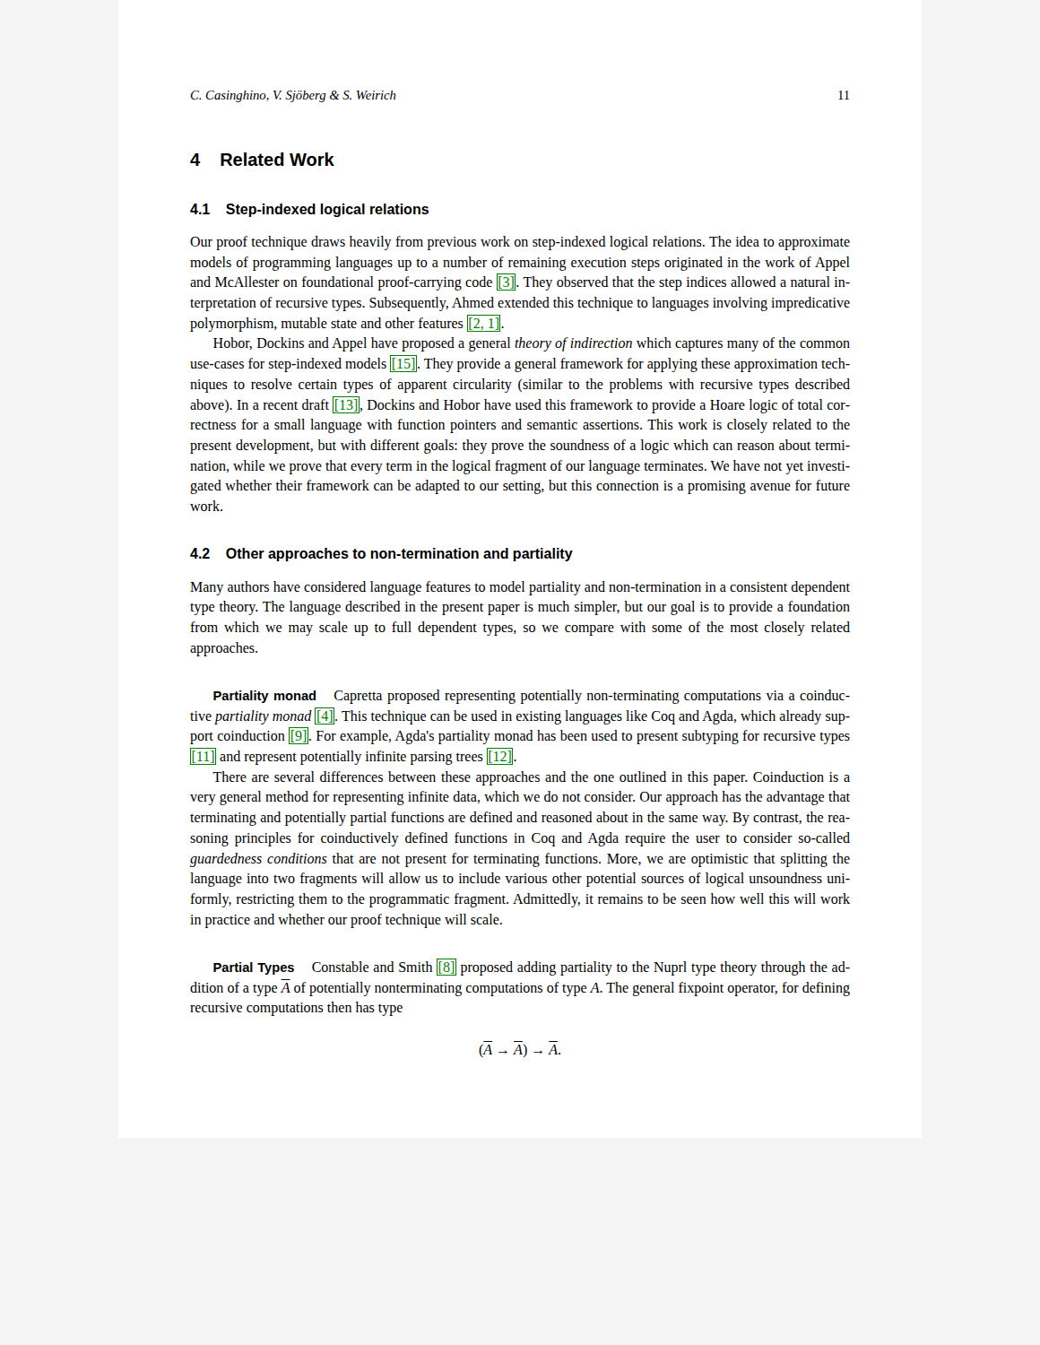C. Casinghino, V. Sjöberg & S. Weirich 11
4 Related Work
4.1 Step-indexed logical relations
Our proof technique draws heavily from previous work on step-indexed logical relations. The idea to approximate models of programming languages up to a number of remaining execution steps originated in the work of Appel and McAllester on foundational proof-carrying code [3]. They observed that the step indices allowed a natural interpretation of recursive types. Subsequently, Ahmed extended this technique to languages involving impredicative polymorphism, mutable state and other features [2, 1].
Hobor, Dockins and Appel have proposed a general theory of indirection which captures many of the common use-cases for step-indexed models [15]. They provide a general framework for applying these approximation techniques to resolve certain types of apparent circularity (similar to the problems with recursive types described above). In a recent draft [13], Dockins and Hobor have used this framework to provide a Hoare logic of total correctness for a small language with function pointers and semantic assertions. This work is closely related to the present development, but with different goals: they prove the soundness of a logic which can reason about termination, while we prove that every term in the logical fragment of our language terminates. We have not yet investigated whether their framework can be adapted to our setting, but this connection is a promising avenue for future work.
4.2 Other approaches to non-termination and partiality
Many authors have considered language features to model partiality and non-termination in a consistent dependent type theory. The language described in the present paper is much simpler, but our goal is to provide a foundation from which we may scale up to full dependent types, so we compare with some of the most closely related approaches.
Partiality monad Capretta proposed representing potentially non-terminating computations via a coinductive partiality monad [4]. This technique can be used in existing languages like Coq and Agda, which already support coinduction [9]. For example, Agda's partiality monad has been used to present subtyping for recursive types [11] and represent potentially infinite parsing trees [12].
There are several differences between these approaches and the one outlined in this paper. Coinduction is a very general method for representing infinite data, which we do not consider. Our approach has the advantage that terminating and potentially partial functions are defined and reasoned about in the same way. By contrast, the reasoning principles for coinductively defined functions in Coq and Agda require the user to consider so-called guardedness conditions that are not present for terminating functions. More, we are optimistic that splitting the language into two fragments will allow us to include various other potential sources of logical unsoundness uniformly, restricting them to the programmatic fragment. Admittedly, it remains to be seen how well this will work in practice and whether our proof technique will scale.
Partial Types Constable and Smith [8] proposed adding partiality to the Nuprl type theory through the addition of a type A of potentially nonterminating computations of type A. The general fixpoint operator, for defining recursive computations then has type
(A → A) → A.